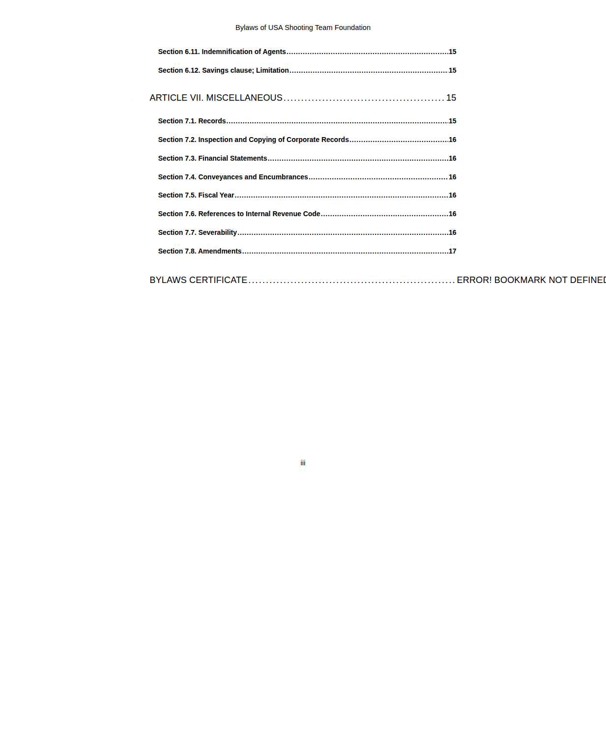Bylaws of USA Shooting Team Foundation
Section 6.11. Indemnification of Agents ........................................................................................................... 15
Section 6.12. Savings clause; Limitation ........................................................................................................... 15
ARTICLE VII. MISCELLANEOUS ..................................................................................................... 15
Section 7.1. Records ............................................................................................................................. 15
Section 7.2. Inspection and Copying of Corporate Records ................................................................................ 16
Section 7.3. Financial Statements ................................................................................................................... 16
Section 7.4. Conveyances and Encumbrances ..................................................................................................... 16
Section 7.5. Fiscal Year ......................................................................................................................... 16
Section 7.6. References to Internal Revenue Code ............................................................................................. 16
Section 7.7. Severability ......................................................................................................................... 16
Section 7.8. Amendments ......................................................................................................................... 17
BYLAWS CERTIFICATE ........................................................... ERROR! BOOKMARK NOT DEFINED.
iii